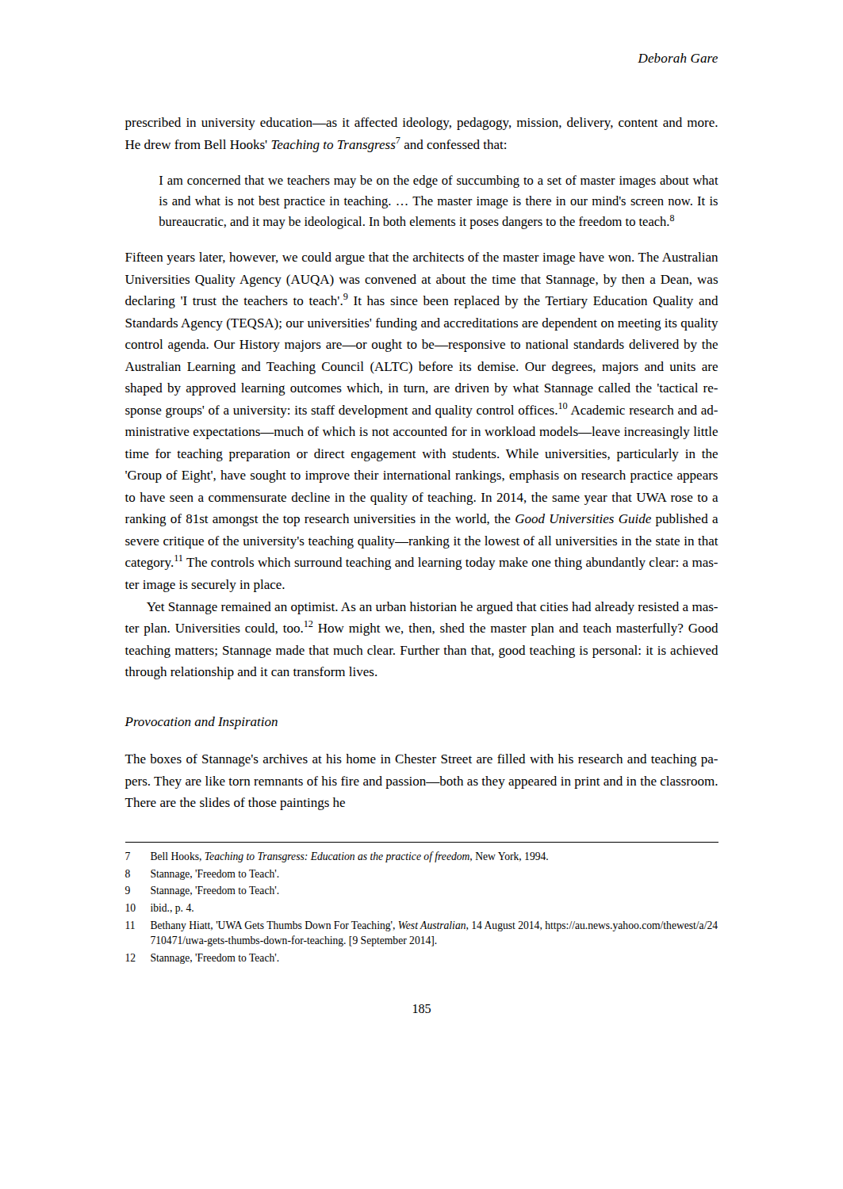Deborah Gare
prescribed in university education—as it affected ideology, pedagogy, mission, delivery, content and more. He drew from Bell Hooks' Teaching to Transgress7 and confessed that:
I am concerned that we teachers may be on the edge of succumbing to a set of master images about what is and what is not best practice in teaching. … The master image is there in our mind's screen now. It is bureaucratic, and it may be ideological. In both elements it poses dangers to the freedom to teach.8
Fifteen years later, however, we could argue that the architects of the master image have won. The Australian Universities Quality Agency (AUQA) was convened at about the time that Stannage, by then a Dean, was declaring 'I trust the teachers to teach'.9 It has since been replaced by the Tertiary Education Quality and Standards Agency (TEQSA); our universities' funding and accreditations are dependent on meeting its quality control agenda. Our History majors are—or ought to be—responsive to national standards delivered by the Australian Learning and Teaching Council (ALTC) before its demise. Our degrees, majors and units are shaped by approved learning outcomes which, in turn, are driven by what Stannage called the 'tactical response groups' of a university: its staff development and quality control offices.10 Academic research and administrative expectations—much of which is not accounted for in workload models—leave increasingly little time for teaching preparation or direct engagement with students. While universities, particularly in the 'Group of Eight', have sought to improve their international rankings, emphasis on research practice appears to have seen a commensurate decline in the quality of teaching. In 2014, the same year that UWA rose to a ranking of 81st amongst the top research universities in the world, the Good Universities Guide published a severe critique of the university's teaching quality—ranking it the lowest of all universities in the state in that category.11 The controls which surround teaching and learning today make one thing abundantly clear: a master image is securely in place.
Yet Stannage remained an optimist. As an urban historian he argued that cities had already resisted a master plan. Universities could, too.12 How might we, then, shed the master plan and teach masterfully? Good teaching matters; Stannage made that much clear. Further than that, good teaching is personal: it is achieved through relationship and it can transform lives.
Provocation and Inspiration
The boxes of Stannage's archives at his home in Chester Street are filled with his research and teaching papers. They are like torn remnants of his fire and passion—both as they appeared in print and in the classroom. There are the slides of those paintings he
Bell Hooks, Teaching to Transgress: Education as the practice of freedom, New York, 1994.
Stannage, 'Freedom to Teach'.
Stannage, 'Freedom to Teach'.
ibid., p. 4.
Bethany Hiatt, 'UWA Gets Thumbs Down For Teaching', West Australian, 14 August 2014, https://au.news.yahoo.com/thewest/a/24710471/uwa-gets-thumbs-down-for-teaching. [9 September 2014].
Stannage, 'Freedom to Teach'.
185